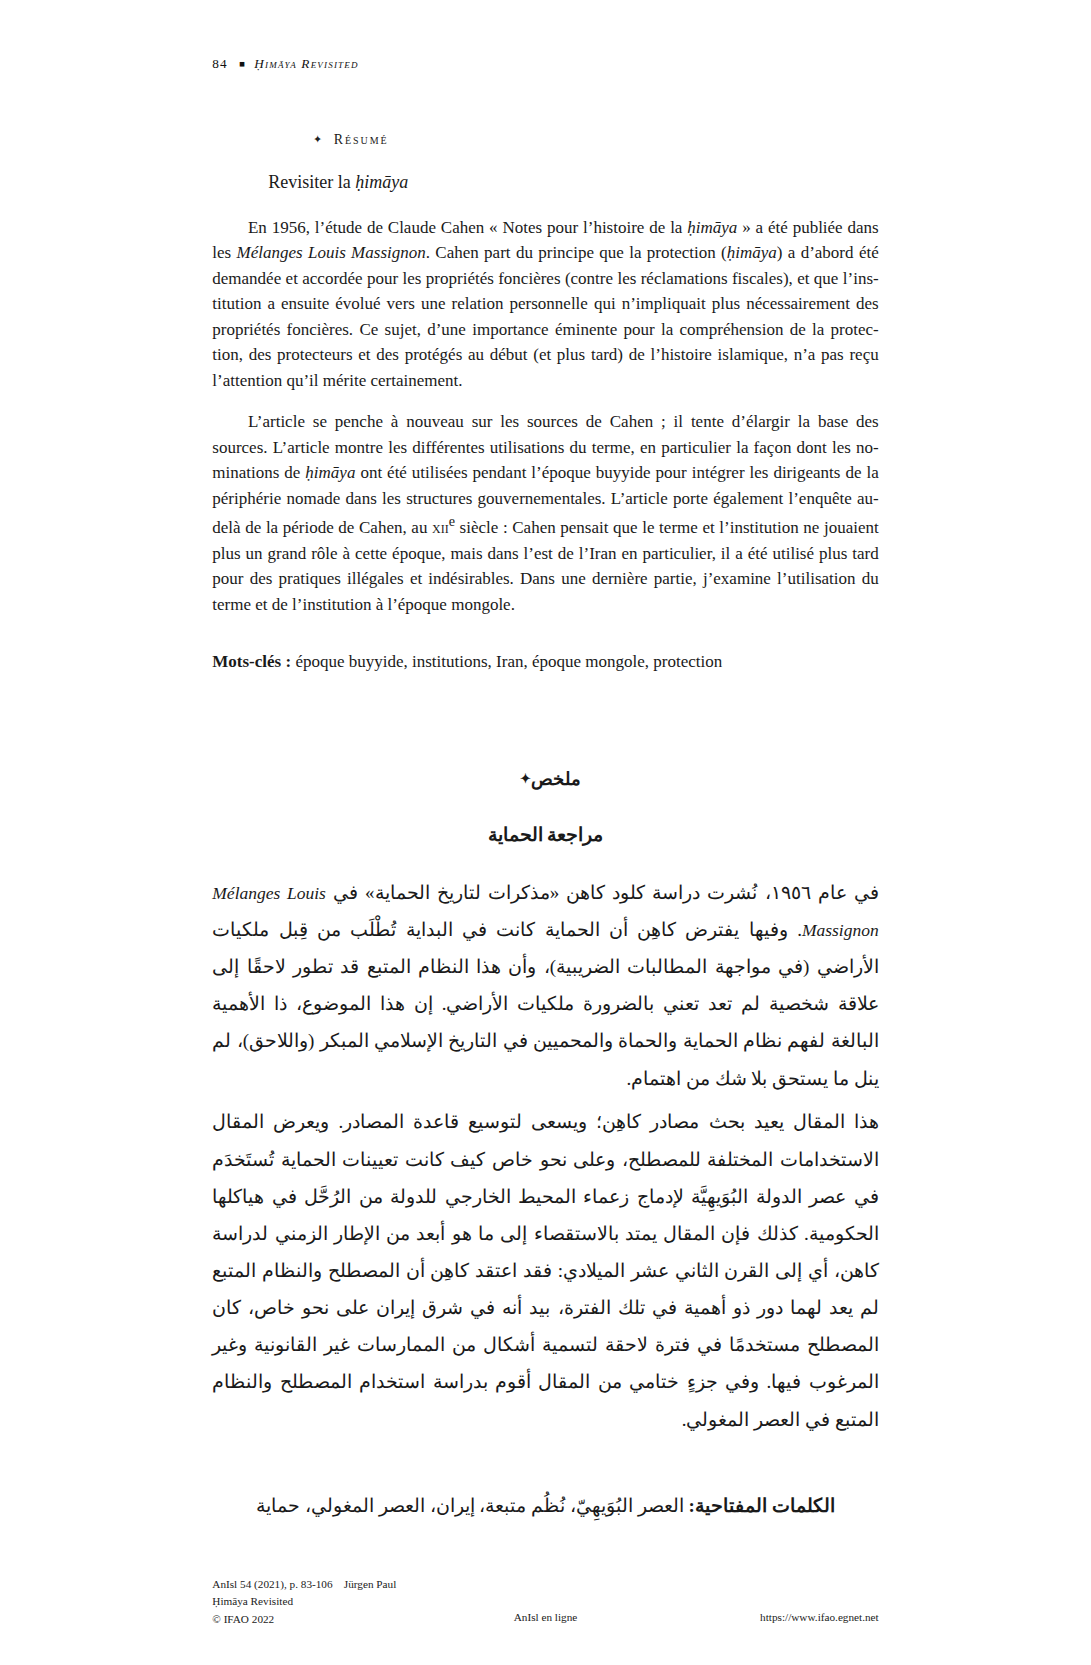84■Ḥimāya Revisited
✦Résumé
Revisiter la ḥimāya
En 1956, l’étude de Claude Cahen « Notes pour l’histoire de la ḥimāya » a été publiée dans les Mélanges Louis Massignon. Cahen part du principe que la protection (ḥimāya) a d’abord été demandée et accordée pour les propriétés foncières (contre les réclamations fiscales), et que l’institution a ensuite évolué vers une relation personnelle qui n’impliquait plus nécessairement des propriétés foncières. Ce sujet, d’une importance éminente pour la compréhension de la protection, des protecteurs et des protégés au début (et plus tard) de l’histoire islamique, n’a pas reçu l’attention qu’il mérite certainement.
L’article se penche à nouveau sur les sources de Cahen ; il tente d’élargir la base des sources. L’article montre les différentes utilisations du terme, en particulier la façon dont les nominations de ḥimāya ont été utilisées pendant l’époque buyyide pour intégrer les dirigeants de la périphérie nomade dans les structures gouvernementales. L’article porte également l’enquête au-delà de la période de Cahen, au xiie siècle : Cahen pensait que le terme et l’institution ne jouaient plus un grand rôle à cette époque, mais dans l’est de l’Iran en particulier, il a été utilisé plus tard pour des pratiques illégales et indésirables. Dans une dernière partie, j’examine l’utilisation du terme et de l’institution à l’époque mongole.
Mots-clés : époque buyyide, institutions, Iran, époque mongole, protection
ملخص✦
مراجعة الحماية
في عام ١٩٥٦، نُشرت دراسة كلود كاهن «مذكرات لتاريخ الحماية» في Mélanges Louis Massignon. وفيها يفترض كاهِن أن الحماية كانت في البداية تُطْلَب من قِبل ملكيات الأراضي (في مواجهة المطالبات الضريبية)، وأن هذا النظام المتبع قد تطور لاحقًا إلى علاقة شخصية لم تعد تعني بالضرورة ملكيات الأراضي. إن هذا الموضوع، ذا الأهمية البالغة لفهم نظام الحماية والحماة والمحميين في التاريخ الإسلامي المبكر (واللاحق)، لم ينل ما يستحق بلا شك من اهتمام.
هذا المقال يعيد بحث مصادر كاهِن؛ ويسعى لتوسيع قاعدة المصادر. ويعرض المقال الاستخدامات المختلفة للمصطلح، وعلى نحو خاص كيف كانت تعيينات الحماية تُستَخدَم في عصر الدولة البُوَيهِيَّة لإدماج زعماء المحيط الخارجي للدولة من الرُحَّل في هياكلها الحكومية. كذلك فإن المقال يمتد بالاستقصاء إلى ما هو أبعد من الإطار الزمني لدراسة كاهن، أي إلى القرن الثاني عشر الميلادي: فقد اعتقد كاهِن أن المصطلح والنظام المتبع لم يعد لهما دور ذو أهمية في تلك الفترة، بيد أنه في شرق إيران على نحو خاص، كان المصطلح مستخدمًا في فترة لاحقة لتسمية أشكال من الممارسات غير القانونية وغير المرغوب فيها. وفي جزءٍ ختامي من المقال أقوم بدراسة استخدام المصطلح والنظام المتبع في العصر المغولي.
الكلمات المفتاحية: العصر البُوَيهِيّ، نُظُم متبعة، إيران، العصر المغولي، حماية
AnIsl 54 (2021), p. 83-106 Jürgen Paul
Ḥimāya Revisited
© IFAO 2022
AnIsl en ligne
https://www.ifao.egnet.net